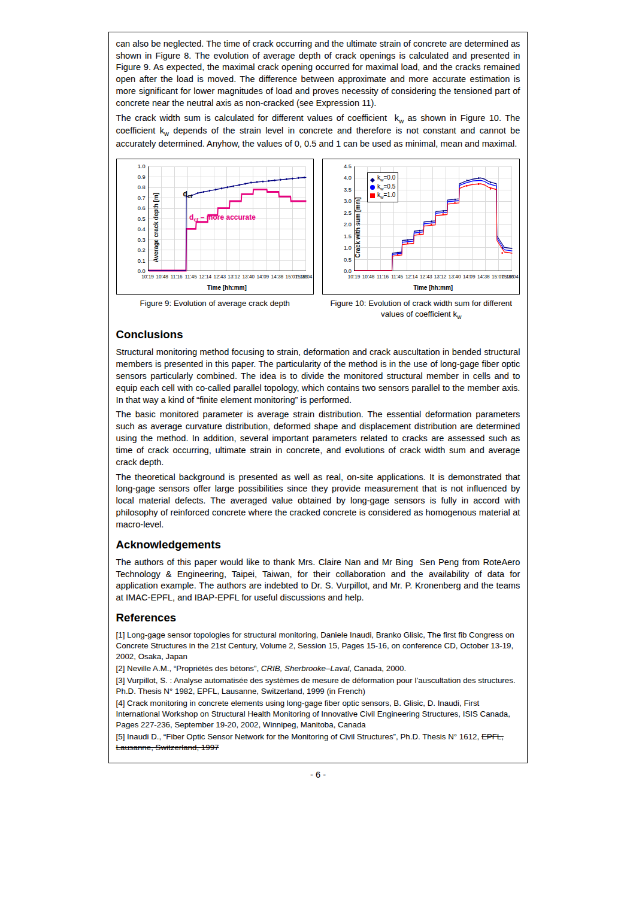can also be neglected. The time of crack occurring and the ultimate strain of concrete are determined as shown in Figure 8. The evolution of average depth of crack openings is calculated and presented in Figure 9. As expected, the maximal crack opening occurred for maximal load, and the cracks remained open after the load is moved. The difference between approximate and more accurate estimation is more significant for lower magnitudes of load and proves necessity of considering the tensioned part of concrete near the neutral axis as non-cracked (see Expression 11).
The crack width sum is calculated for different values of coefficient kw as shown in Figure 10. The coefficient kw depends of the strain level in concrete and therefore is not constant and cannot be accurately determined. Anyhow, the values of 0, 0.5 and 1 can be used as minimal, mean and maximal.
Average crack depth [m]
1.0 0.9 0.8 0.7 0.6 0.5 0.4 0.3 0.2 0.1 0.0
dct
dct – more accurate
10:19 10:48 11:16 11:45 12:14 12:43 13:12 13:40 14:09 14:38 15:07 15:36 16:04
Time [hh:mm]
Crack with sum [mm]
4.5 4.0 3.5 3.0 2.5 2.0 1.5 1.0 0.5 0.0
kw=0.0
kw=0.5
kw=1.0
10:19 10:48 11:16 11:45 12:14 12:43 13:12 13:40 14:09 14:38 15:07 15:36 16:04
Time [hh:mm]
Figure 9: Evolution of average crack depth
Figure 10: Evolution of crack width sum for different values of coefficient kw
Conclusions
Structural monitoring method focusing to strain, deformation and crack auscultation in bended structural members is presented in this paper. The particularity of the method is in the use of long-gage fiber optic sensors particularly combined. The idea is to divide the monitored structural member in cells and to equip each cell with co-called parallel topology, which contains two sensors parallel to the member axis. In that way a kind of “finite element monitoring” is performed.
The basic monitored parameter is average strain distribution. The essential deformation parameters such as average curvature distribution, deformed shape and displacement distribution are determined using the method. In addition, several important parameters related to cracks are assessed such as time of crack occurring, ultimate strain in concrete, and evolutions of crack width sum and average crack depth.
The theoretical background is presented as well as real, on-site applications. It is demonstrated that long-gage sensors offer large possibilities since they provide measurement that is not influenced by local material defects. The averaged value obtained by long-gage sensors is fully in accord with philosophy of reinforced concrete where the cracked concrete is considered as homogenous material at macro-level.
Acknowledgements
The authors of this paper would like to thank Mrs. Claire Nan and Mr Bing Sen Peng from RoteAero Technology & Engineering, Taipei, Taiwan, for their collaboration and the availability of data for application example. The authors are indebted to Dr. S. Vurpillot, and Mr. P. Kronenberg and the teams at IMAC-EPFL, and IBAP-EPFL for useful discussions and help.
References
[1] Long-gage sensor topologies for structural monitoring, Daniele Inaudi, Branko Glisic, The first fib Congress on Concrete Structures in the 21st Century, Volume 2, Session 15, Pages 15-16, on conference CD, October 13-19, 2002, Osaka, Japan
[2] Neville A.M., “Propriétés des bétons”, CRIB, Sherbrooke–Laval, Canada, 2000.
[3] Vurpillot, S. : Analyse automatisée des systèmes de mesure de déformation pour l’auscultation des structures. Ph.D. Thesis N° 1982, EPFL, Lausanne, Switzerland, 1999 (in French)
[4] Crack monitoring in concrete elements using long-gage fiber optic sensors, B. Glisic, D. Inaudi, First International Workshop on Structural Health Monitoring of Innovative Civil Engineering Structures, ISIS Canada, Pages 227-236, September 19-20, 2002, Winnipeg, Manitoba, Canada
[5] Inaudi D., “Fiber Optic Sensor Network for the Monitoring of Civil Structures”, Ph.D. Thesis N° 1612, EPFL, Lausanne, Switzerland, 1997
- 6 -